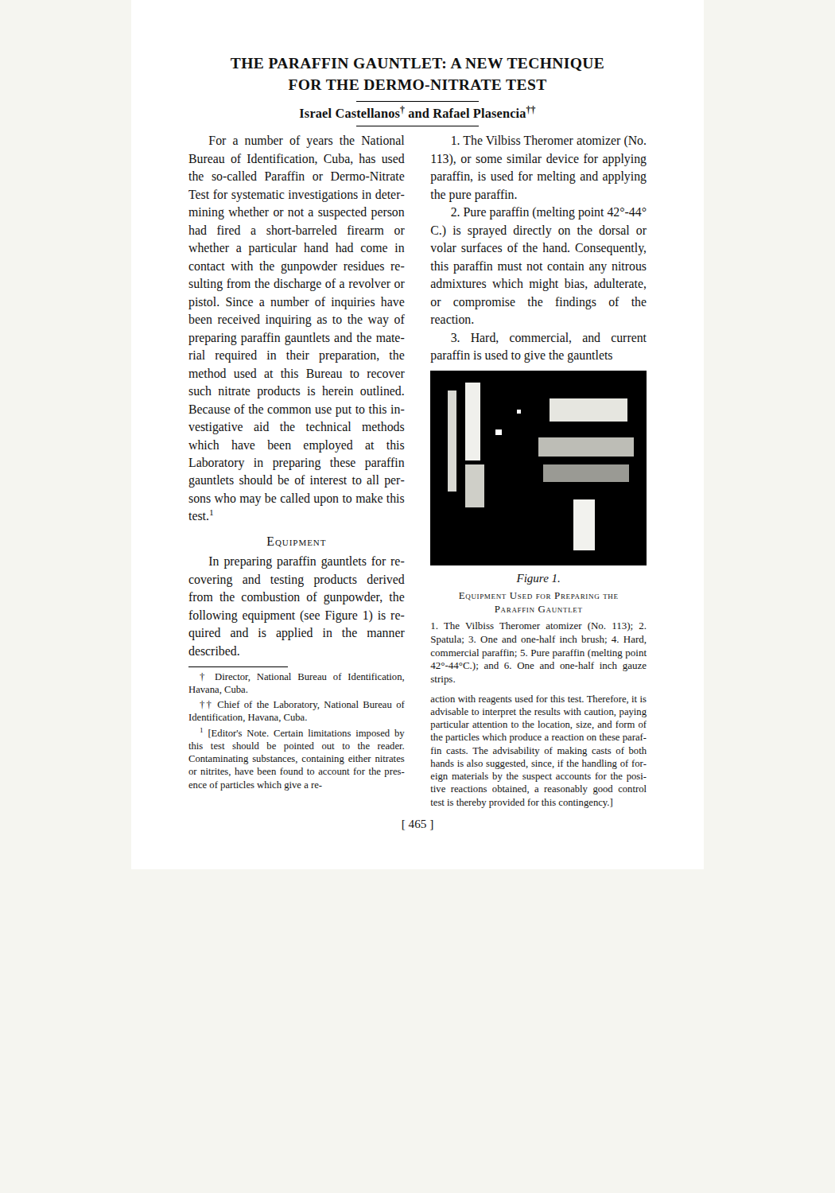The Paraffin Gauntlet: A New Technique
for the Dermo-Nitrate Test
Israel Castellanos† and Rafael Plasencia††
For a number of years the National Bureau of Identification, Cuba, has used the so-called Paraffin or Dermo-Nitrate Test for systematic investigations in determining whether or not a suspected person had fired a short-barreled firearm or whether a particular hand had come in contact with the gunpowder residues resulting from the discharge of a revolver or pistol. Since a number of inquiries have been received inquiring as to the way of preparing paraffin gauntlets and the material required in their preparation, the method used at this Bureau to recover such nitrate products is herein outlined. Because of the common use put to this investigative aid the technical methods which have been employed at this Laboratory in preparing these paraffin gauntlets should be of interest to all persons who may be called upon to make this test.1
Equipment
In preparing paraffin gauntlets for recovering and testing products derived from the combustion of gunpowder, the following equipment (see Figure 1) is required and is applied in the manner described.
† Director, National Bureau of Identification, Havana, Cuba.
†† Chief of the Laboratory, National Bureau of Identification, Havana, Cuba.
1 [Editor's Note. Certain limitations imposed by this test should be pointed out to the reader. Contaminating substances, containing either nitrates or nitrites, have been found to account for the presence of particles which give a re-
1. The Vilbiss Theromer atomizer (No. 113), or some similar device for applying paraffin, is used for melting and applying the pure paraffin.
2. Pure paraffin (melting point 42°-44° C.) is sprayed directly on the dorsal or volar surfaces of the hand. Consequently, this paraffin must not contain any nitrous admixtures which might bias, adulterate, or compromise the findings of the reaction.
3. Hard, commercial, and current paraffin is used to give the gauntlets
Figure 1.
Equipment Used for Preparing the
Paraffin Gauntlet
1. The Vilbiss Theromer atomizer (No. 113); 2. Spatula; 3. One and one-half inch brush; 4. Hard, commercial paraffin; 5. Pure paraffin (melting point 42°-44°C.); and 6. One and one-half inch gauze strips.
action with reagents used for this test. Therefore, it is advisable to interpret the results with caution, paying particular attention to the location, size, and form of the particles which produce a reaction on these paraffin casts. The advisability of making casts of both hands is also suggested, since, if the handling of foreign materials by the suspect accounts for the positive reactions obtained, a reasonably good control test is thereby provided for this contingency.]
[ 465 ]